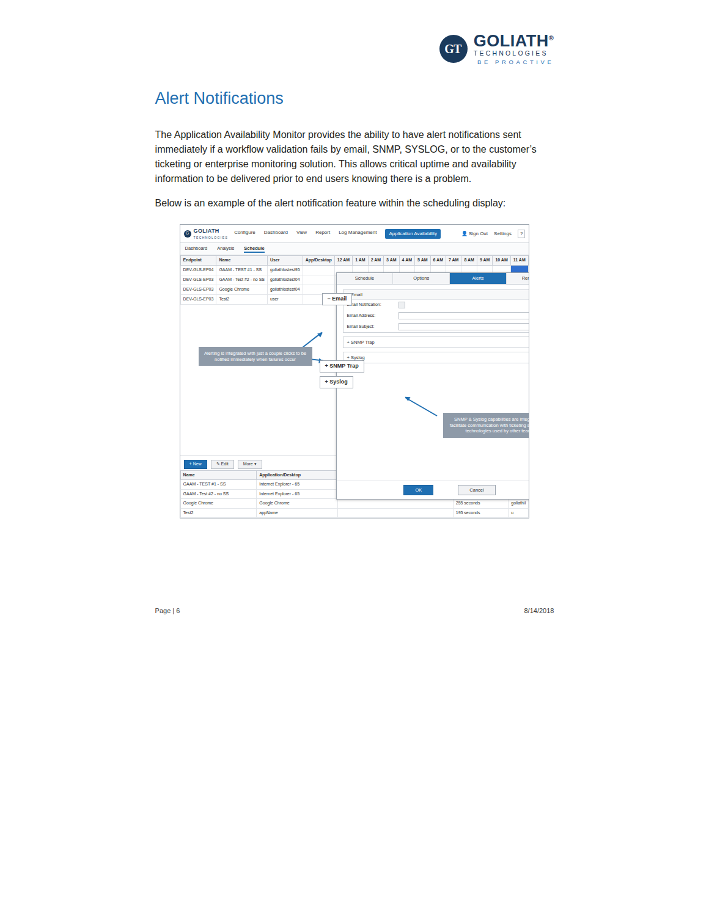GT
GOLIATH®
Technologies
Be Proactive
Alert Notifications
The Application Availability Monitor provides the ability to have alert notifications sent immediately if a workflow validation fails by email, SNMP, SYSLOG, or to the customer’s ticketing or enterprise monitoring solution. This allows critical uptime and availability information to be delivered prior to end users knowing there is a problem.
Below is an example of the alert notification feature within the scheduling display:
G
GOLIATHTECHNOLOGIES
Configure Dashboard View Report Log Management Application Availability
👤 Sign Out Settings?
Dashboard Analysis Schedule
| Endpoint | Name | User | App/Desktop | 12 AM | 1 AM | 2 AM | 3 AM | 4 AM | 5 AM | 6 AM | 7 AM | 8 AM | 9 AM | 10 AM | 11 AM | 12 PM | 1 PM | 2 PM | 3 PM | 4 |
| --- | --- | --- | --- | --- | --- | --- | --- | --- | --- | --- | --- | --- | --- | --- | --- | --- | --- | --- | --- | --- |
| DEV-GLS-EP04 | GAAM - TEST #1 - SS | goliathlostest95 | | | | | | | | | | | | | | | | | | |
| DEV-GLS-EP03 | GAAM - Test #2 - no SS | goliathlostest04 | | | | | | | | | | | | | | | | | | |
| DEV-GLS-EP03 | Google Chrome | goliathlostest04 | | | | | | | | | | | | | | | | | | |
| DEV-GLS-EP03 | Test2 | user | | | | | | | | | | | | | | | | | | |
Schedule
Options
Alerts
Remediation
− Email
Email Notification:
Email Address:
Email Subject:
+ SNMP Trap
+ Syslog
OK Cancel
− Email
+ SNMP Trap
+ Syslog
Alerting is integrated with just a couple clicks to be notified immediately when failures occur
SNMP & Syslog capabilities are integrated to facilitate communication with ticketing solutions & technologies used by other teams
+ New ✎ Edit More ▾
| Name | Application/Desktop | | Max Run Time | User A |
| --- | --- | --- | --- | --- |
| GAAM - TEST #1 - SS | Internet Explorer - 65 | | 255 seconds | goliath\l |
| GAAM - Test #2 - no SS | Internet Explorer - 65 | | 1440 seconds | goliath\l |
| Google Chrome | Google Chrome | | 255 seconds | goliath\l |
| Test2 | appName | | 195 seconds | u |
Page | 6
8/14/2018